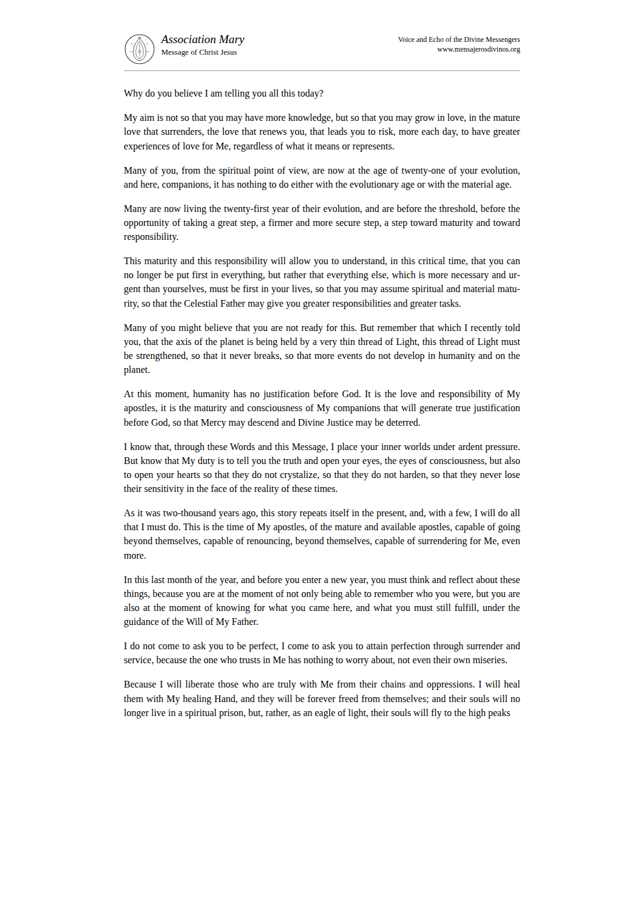Association Mary
Message of Christ Jesus
Voice and Echo of the Divine Messengers
www.mensajerosdivinos.org
Why do you believe I am telling you all this today?
My aim is not so that you may have more knowledge, but so that you may grow in love, in the mature love that surrenders, the love that renews you, that leads you to risk, more each day, to have greater experiences of love for Me, regardless of what it means or represents.
Many of you, from the spiritual point of view, are now at the age of twenty-one of your evolution, and here, companions, it has nothing to do either with the evolutionary age or with the material age.
Many are now living the twenty-first year of their evolution, and are before the threshold, before the opportunity of taking a great step, a firmer and more secure step, a step toward maturity and toward responsibility.
This maturity and this responsibility will allow you to understand, in this critical time, that you can no longer be put first in everything, but rather that everything else, which is more necessary and urgent than yourselves, must be first in your lives, so that you may assume spiritual and material maturity, so that the Celestial Father may give you greater responsibilities and greater tasks.
Many of you might believe that you are not ready for this. But remember that which I recently told you, that the axis of the planet is being held by a very thin thread of Light, this thread of Light must be strengthened, so that it never breaks, so that more events do not develop in humanity and on the planet.
At this moment, humanity has no justification before God. It is the love and responsibility of My apostles, it is the maturity and consciousness of My companions that will generate true justification before God, so that Mercy may descend and Divine Justice may be deterred.
I know that, through these Words and this Message, I place your inner worlds under ardent pressure. But know that My duty is to tell you the truth and open your eyes, the eyes of consciousness, but also to open your hearts so that they do not crystalize, so that they do not harden, so that they never lose their sensitivity in the face of the reality of these times.
As it was two-thousand years ago, this story repeats itself in the present, and, with a few, I will do all that I must do. This is the time of My apostles, of the mature and available apostles, capable of going beyond themselves, capable of renouncing, beyond themselves, capable of surrendering for Me, even more.
In this last month of the year, and before you enter a new year, you must think and reflect about these things, because you are at the moment of not only being able to remember who you were, but you are also at the moment of knowing for what you came here, and what you must still fulfill, under the guidance of the Will of My Father.
I do not come to ask you to be perfect, I come to ask you to attain perfection through surrender and service, because the one who trusts in Me has nothing to worry about, not even their own miseries.
Because I will liberate those who are truly with Me from their chains and oppressions. I will heal them with My healing Hand, and they will be forever freed from themselves; and their souls will no longer live in a spiritual prison, but, rather, as an eagle of light, their souls will fly to the high peaks